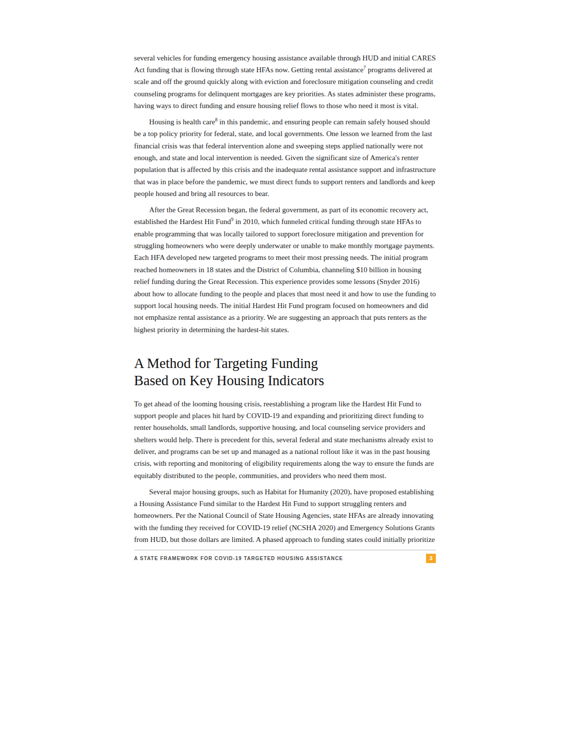several vehicles for funding emergency housing assistance available through HUD and initial CARES Act funding that is flowing through state HFAs now. Getting rental assistance7 programs delivered at scale and off the ground quickly along with eviction and foreclosure mitigation counseling and credit counseling programs for delinquent mortgages are key priorities. As states administer these programs, having ways to direct funding and ensure housing relief flows to those who need it most is vital.
Housing is health care8 in this pandemic, and ensuring people can remain safely housed should be a top policy priority for federal, state, and local governments. One lesson we learned from the last financial crisis was that federal intervention alone and sweeping steps applied nationally were not enough, and state and local intervention is needed. Given the significant size of America's renter population that is affected by this crisis and the inadequate rental assistance support and infrastructure that was in place before the pandemic, we must direct funds to support renters and landlords and keep people housed and bring all resources to bear.
After the Great Recession began, the federal government, as part of its economic recovery act, established the Hardest Hit Fund9 in 2010, which funneled critical funding through state HFAs to enable programming that was locally tailored to support foreclosure mitigation and prevention for struggling homeowners who were deeply underwater or unable to make monthly mortgage payments. Each HFA developed new targeted programs to meet their most pressing needs. The initial program reached homeowners in 18 states and the District of Columbia, channeling $10 billion in housing relief funding during the Great Recession. This experience provides some lessons (Snyder 2016) about how to allocate funding to the people and places that most need it and how to use the funding to support local housing needs. The initial Hardest Hit Fund program focused on homeowners and did not emphasize rental assistance as a priority. We are suggesting an approach that puts renters as the highest priority in determining the hardest-hit states.
A Method for Targeting Funding
Based on Key Housing Indicators
To get ahead of the looming housing crisis, reestablishing a program like the Hardest Hit Fund to support people and places hit hard by COVID-19 and expanding and prioritizing direct funding to renter households, small landlords, supportive housing, and local counseling service providers and shelters would help. There is precedent for this, several federal and state mechanisms already exist to deliver, and programs can be set up and managed as a national rollout like it was in the past housing crisis, with reporting and monitoring of eligibility requirements along the way to ensure the funds are equitably distributed to the people, communities, and providers who need them most.
Several major housing groups, such as Habitat for Humanity (2020), have proposed establishing a Housing Assistance Fund similar to the Hardest Hit Fund to support struggling renters and homeowners. Per the National Council of State Housing Agencies, state HFAs are already innovating with the funding they received for COVID-19 relief (NCSHA 2020) and Emergency Solutions Grants from HUD, but those dollars are limited. A phased approach to funding states could initially prioritize
A State Framework for COVID-19 Targeted Housing Assistance 3